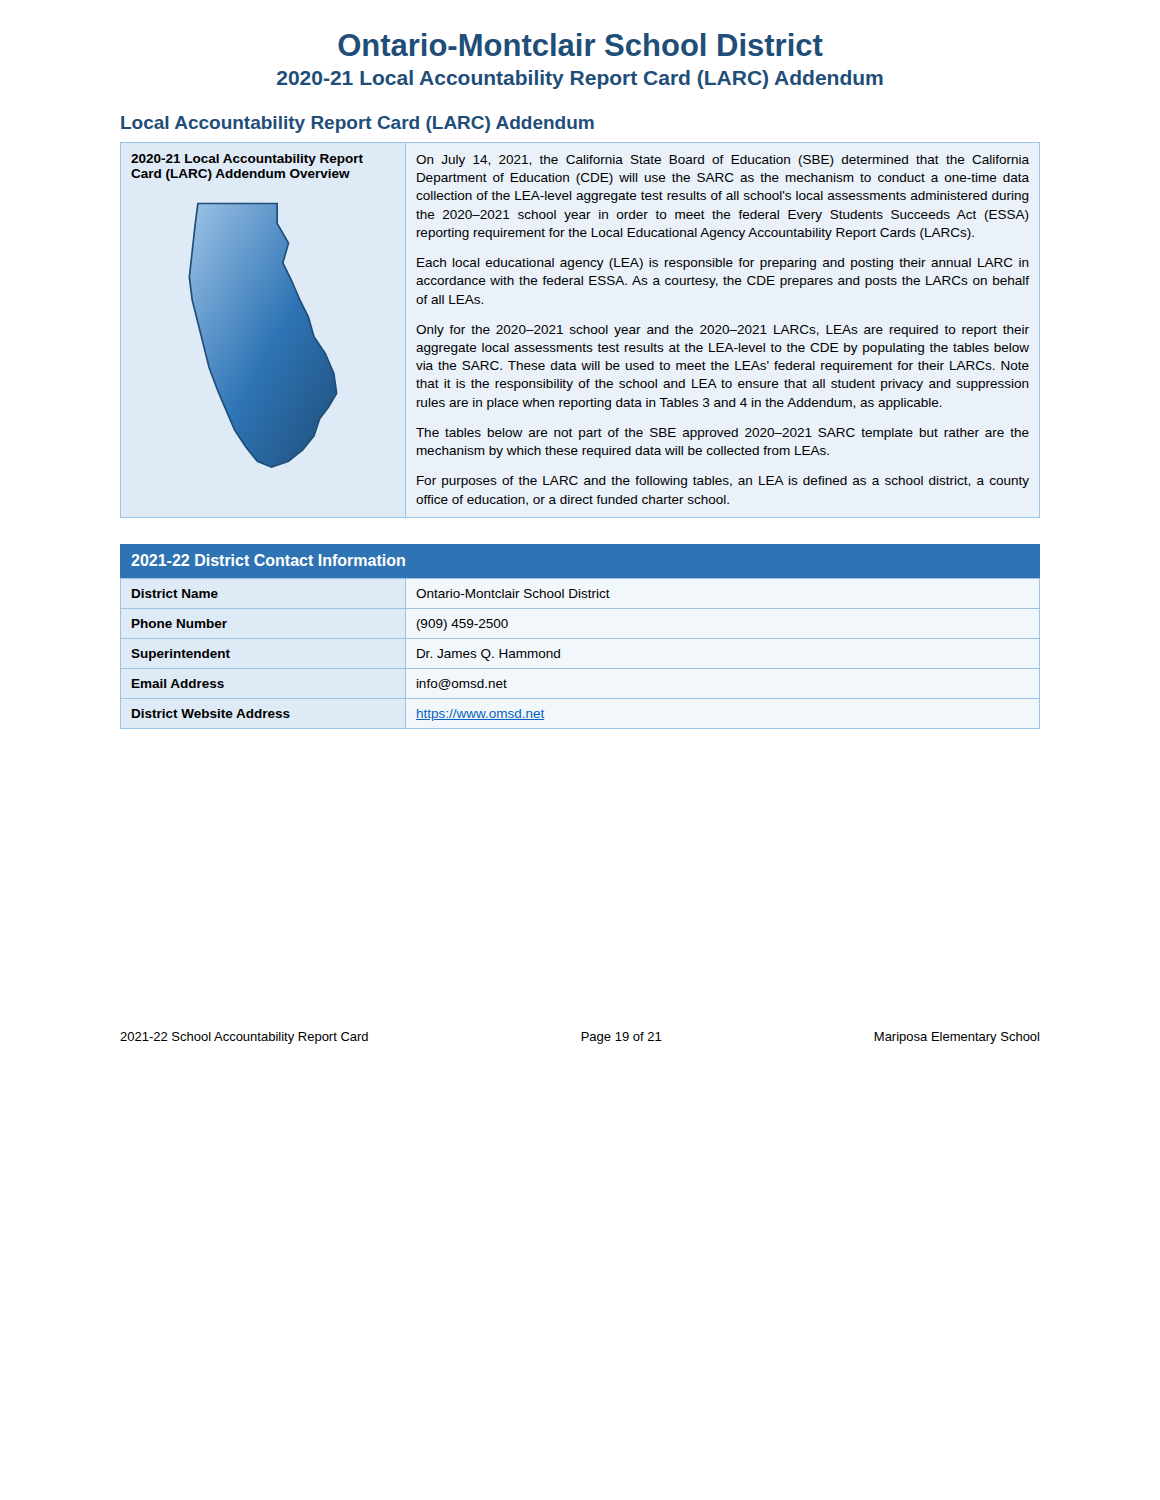Ontario-Montclair School District
2020-21 Local Accountability Report Card (LARC) Addendum
Local Accountability Report Card (LARC) Addendum
| 2020-21 Local Accountability Report Card (LARC) Addendum Overview | On July 14, 2021, the California State Board of Education (SBE) determined that the California Department of Education (CDE) will use the SARC as the mechanism to conduct a one-time data collection of the LEA-level aggregate test results of all school's local assessments administered during the 2020–2021 school year in order to meet the federal Every Students Succeeds Act (ESSA) reporting requirement for the Local Educational Agency Accountability Report Cards (LARCs). Each local educational agency (LEA) is responsible for preparing and posting their annual LARC in accordance with the federal ESSA. As a courtesy, the CDE prepares and posts the LARCs on behalf of all LEAs. Only for the 2020–2021 school year and the 2020–2021 LARCs, LEAs are required to report their aggregate local assessments test results at the LEA-level to the CDE by populating the tables below via the SARC. These data will be used to meet the LEAs' federal requirement for their LARCs. Note that it is the responsibility of the school and LEA to ensure that all student privacy and suppression rules are in place when reporting data in Tables 3 and 4 in the Addendum, as applicable. The tables below are not part of the SBE approved 2020–2021 SARC template but rather are the mechanism by which these required data will be collected from LEAs. For purposes of the LARC and the following tables, an LEA is defined as a school district, a county office of education, or a direct funded charter school. |
2021-22 District Contact Information
| District Name | Ontario-Montclair School District |
| Phone Number | (909) 459-2500 |
| Superintendent | Dr. James Q. Hammond |
| Email Address | info@omsd.net |
| District Website Address | https://www.omsd.net |
2021-22 School Accountability Report Card Page 19 of 21 Mariposa Elementary School